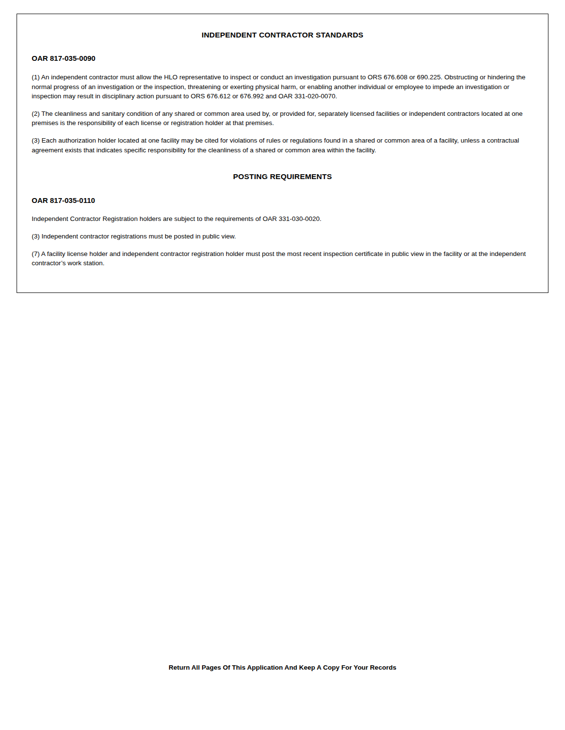INDEPENDENT CONTRACTOR STANDARDS
OAR 817-035-0090
(1) An independent contractor must allow the HLO representative to inspect or conduct an investigation pursuant to ORS 676.608 or 690.225. Obstructing or hindering the normal progress of an investigation or the inspection, threatening or exerting physical harm, or enabling another individual or employee to impede an investigation or inspection may result in disciplinary action pursuant to ORS 676.612 or 676.992 and OAR 331-020-0070.
(2) The cleanliness and sanitary condition of any shared or common area used by, or provided for, separately licensed facilities or independent contractors located at one premises is the responsibility of each license or registration holder at that premises.
(3) Each authorization holder located at one facility may be cited for violations of rules or regulations found in a shared or common area of a facility, unless a contractual agreement exists that indicates specific responsibility for the cleanliness of a shared or common area within the facility.
POSTING REQUIREMENTS
OAR 817-035-0110
Independent Contractor Registration holders are subject to the requirements of OAR 331-030-0020.
(3) Independent contractor registrations must be posted in public view.
(7) A facility license holder and independent contractor registration holder must post the most recent inspection certificate in public view in the facility or at the independent contractor’s work station.
Return All Pages Of This Application And Keep A Copy For Your Records